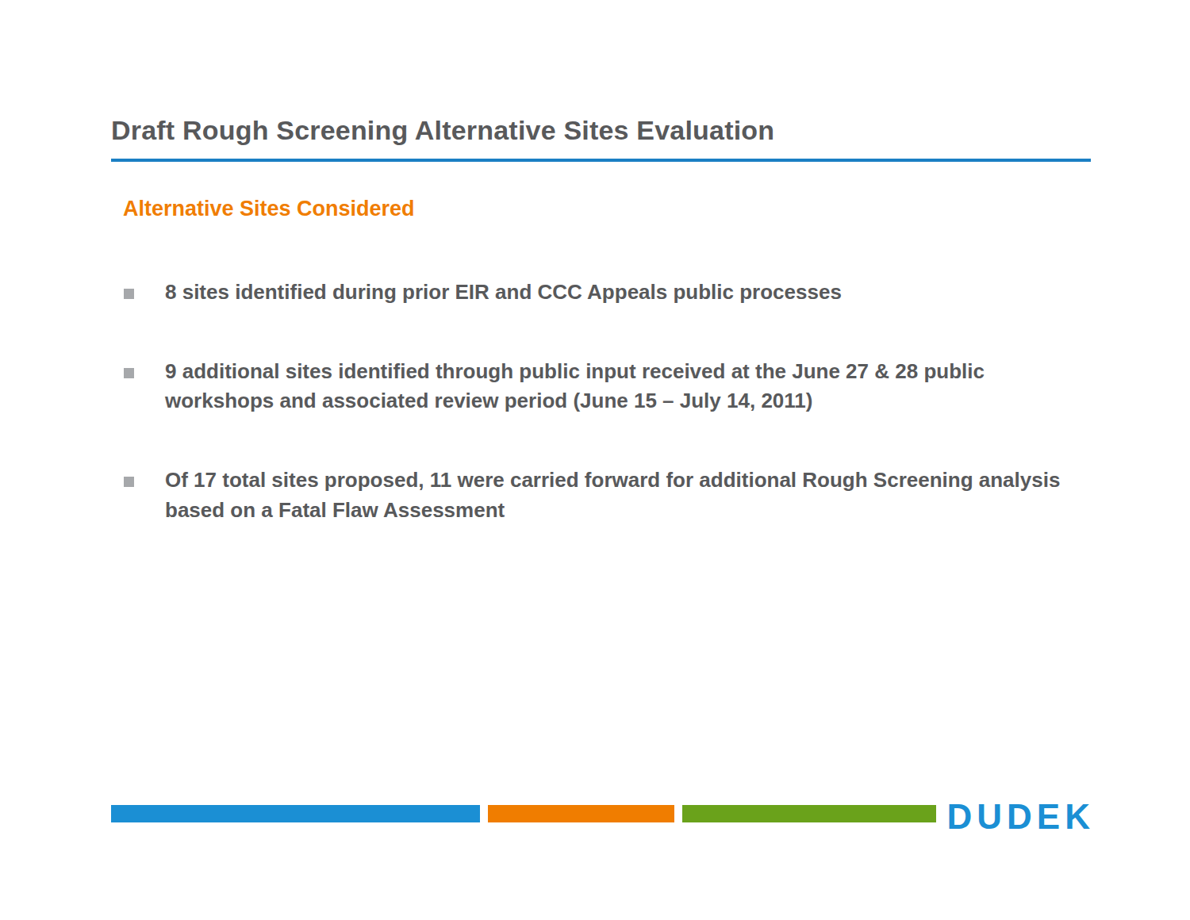Draft Rough Screening Alternative Sites Evaluation
Alternative Sites Considered
8 sites identified during prior EIR and CCC Appeals public processes
9 additional sites identified through public input received at the June 27 & 28 public workshops and associated review period (June 15 – July 14, 2011)
Of 17 total sites proposed, 11 were carried forward for additional Rough Screening analysis based on a Fatal Flaw Assessment
DUDEK